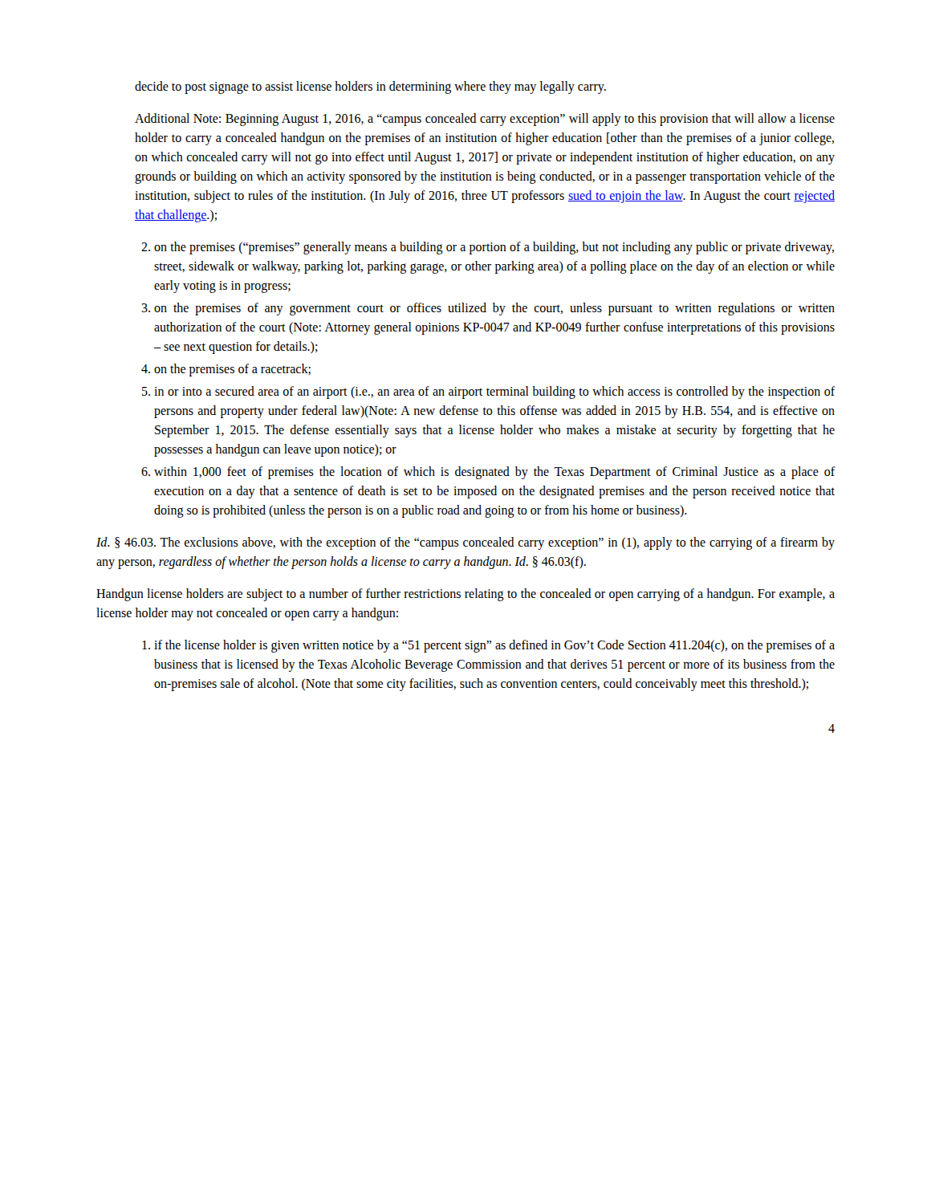decide to post signage to assist license holders in determining where they may legally carry.
Additional Note: Beginning August 1, 2016, a “campus concealed carry exception” will apply to this provision that will allow a license holder to carry a concealed handgun on the premises of an institution of higher education [other than the premises of a junior college, on which concealed carry will not go into effect until August 1, 2017] or private or independent institution of higher education, on any grounds or building on which an activity sponsored by the institution is being conducted, or in a passenger transportation vehicle of the institution, subject to rules of the institution. (In July of 2016, three UT professors sued to enjoin the law. In August the court rejected that challenge.);
on the premises (“premises” generally means a building or a portion of a building, but not including any public or private driveway, street, sidewalk or walkway, parking lot, parking garage, or other parking area) of a polling place on the day of an election or while early voting is in progress;
on the premises of any government court or offices utilized by the court, unless pursuant to written regulations or written authorization of the court (Note: Attorney general opinions KP-0047 and KP-0049 further confuse interpretations of this provisions – see next question for details.);
on the premises of a racetrack;
in or into a secured area of an airport (i.e., an area of an airport terminal building to which access is controlled by the inspection of persons and property under federal law)(Note: A new defense to this offense was added in 2015 by H.B. 554, and is effective on September 1, 2015. The defense essentially says that a license holder who makes a mistake at security by forgetting that he possesses a handgun can leave upon notice); or
within 1,000 feet of premises the location of which is designated by the Texas Department of Criminal Justice as a place of execution on a day that a sentence of death is set to be imposed on the designated premises and the person received notice that doing so is prohibited (unless the person is on a public road and going to or from his home or business).
Id. § 46.03. The exclusions above, with the exception of the “campus concealed carry exception” in (1), apply to the carrying of a firearm by any person, regardless of whether the person holds a license to carry a handgun. Id. § 46.03(f).
Handgun license holders are subject to a number of further restrictions relating to the concealed or open carrying of a handgun. For example, a license holder may not concealed or open carry a handgun:
if the license holder is given written notice by a “51 percent sign” as defined in Gov’t Code Section 411.204(c), on the premises of a business that is licensed by the Texas Alcoholic Beverage Commission and that derives 51 percent or more of its business from the on-premises sale of alcohol. (Note that some city facilities, such as convention centers, could conceivably meet this threshold.);
4